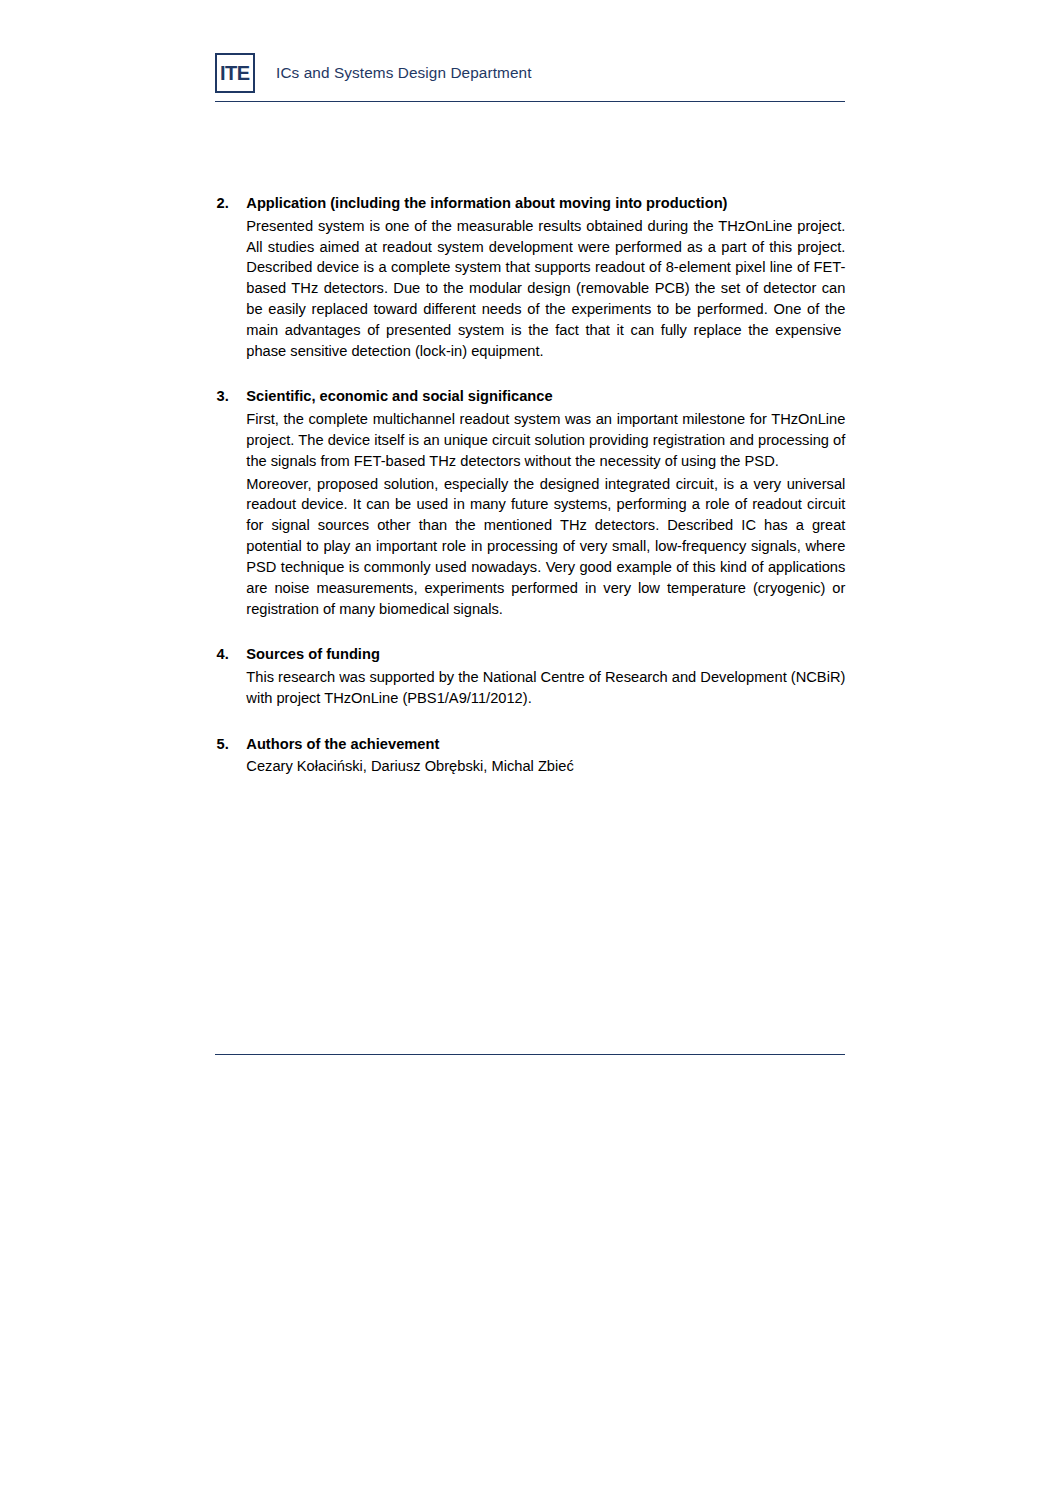ITE
ICs and Systems Design Department
2.
Application (including the information about moving into production)
Presented system is one of the measurable results obtained during the THzOnLine project. All studies aimed at readout system development were performed as a part of this project. Described device is a complete system that supports readout of 8-element pixel line of FET-based THz detectors. Due to the modular design (removable PCB) the set of detector can be easily replaced toward different needs of the experiments to be performed. One of the main advantages of presented system is the fact that it can fully replace the expensive phase sensitive detection (lock-in) equipment.
3.
Scientific, economic and social significance
First, the complete multichannel readout system was an important milestone for THzOnLine project. The device itself is an unique circuit solution providing registration and processing of the signals from FET-based THz detectors without the necessity of using the PSD.
Moreover, proposed solution, especially the designed integrated circuit, is a very universal readout device. It can be used in many future systems, performing a role of readout circuit for signal sources other than the mentioned THz detectors. Described IC has a great potential to play an important role in processing of very small, low-frequency signals, where PSD technique is commonly used nowadays. Very good example of this kind of applications are noise measurements, experiments performed in very low temperature (cryogenic) or registration of many biomedical signals.
4.
Sources of funding
This research was supported by the National Centre of Research and Development (NCBiR) with project THzOnLine (PBS1/A9/11/2012).
5.
Authors of the achievement
Cezary Kołaciński, Dariusz Obrębski, Michal Zbieć